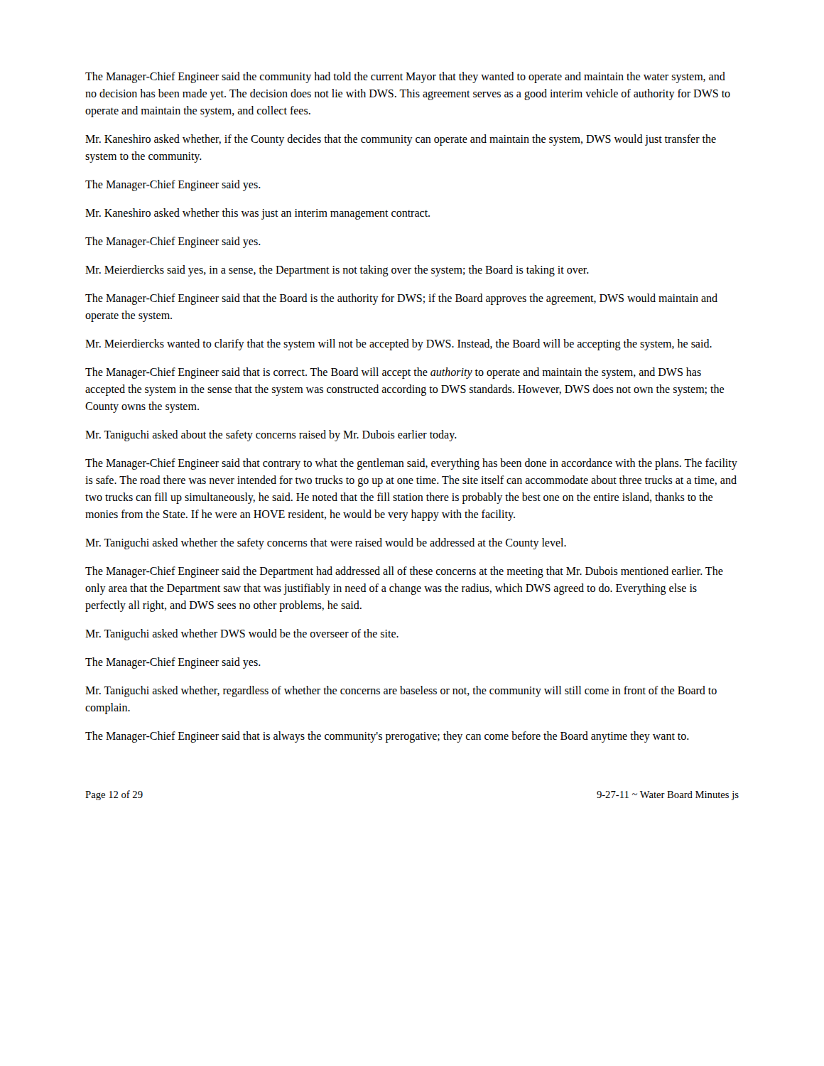The Manager-Chief Engineer said the community had told the current Mayor that they wanted to operate and maintain the water system, and no decision has been made yet. The decision does not lie with DWS. This agreement serves as a good interim vehicle of authority for DWS to operate and maintain the system, and collect fees.
Mr. Kaneshiro asked whether, if the County decides that the community can operate and maintain the system, DWS would just transfer the system to the community.
The Manager-Chief Engineer said yes.
Mr. Kaneshiro asked whether this was just an interim management contract.
The Manager-Chief Engineer said yes.
Mr. Meierdiercks said yes, in a sense, the Department is not taking over the system; the Board is taking it over.
The Manager-Chief Engineer said that the Board is the authority for DWS; if the Board approves the agreement, DWS would maintain and operate the system.
Mr. Meierdiercks wanted to clarify that the system will not be accepted by DWS. Instead, the Board will be accepting the system, he said.
The Manager-Chief Engineer said that is correct. The Board will accept the authority to operate and maintain the system, and DWS has accepted the system in the sense that the system was constructed according to DWS standards. However, DWS does not own the system; the County owns the system.
Mr. Taniguchi asked about the safety concerns raised by Mr. Dubois earlier today.
The Manager-Chief Engineer said that contrary to what the gentleman said, everything has been done in accordance with the plans. The facility is safe. The road there was never intended for two trucks to go up at one time. The site itself can accommodate about three trucks at a time, and two trucks can fill up simultaneously, he said. He noted that the fill station there is probably the best one on the entire island, thanks to the monies from the State. If he were an HOVE resident, he would be very happy with the facility.
Mr. Taniguchi asked whether the safety concerns that were raised would be addressed at the County level.
The Manager-Chief Engineer said the Department had addressed all of these concerns at the meeting that Mr. Dubois mentioned earlier. The only area that the Department saw that was justifiably in need of a change was the radius, which DWS agreed to do. Everything else is perfectly all right, and DWS sees no other problems, he said.
Mr. Taniguchi asked whether DWS would be the overseer of the site.
The Manager-Chief Engineer said yes.
Mr. Taniguchi asked whether, regardless of whether the concerns are baseless or not, the community will still come in front of the Board to complain.
The Manager-Chief Engineer said that is always the community's prerogative; they can come before the Board anytime they want to.
Page 12 of 29 9-27-11 ~ Water Board Minutes js